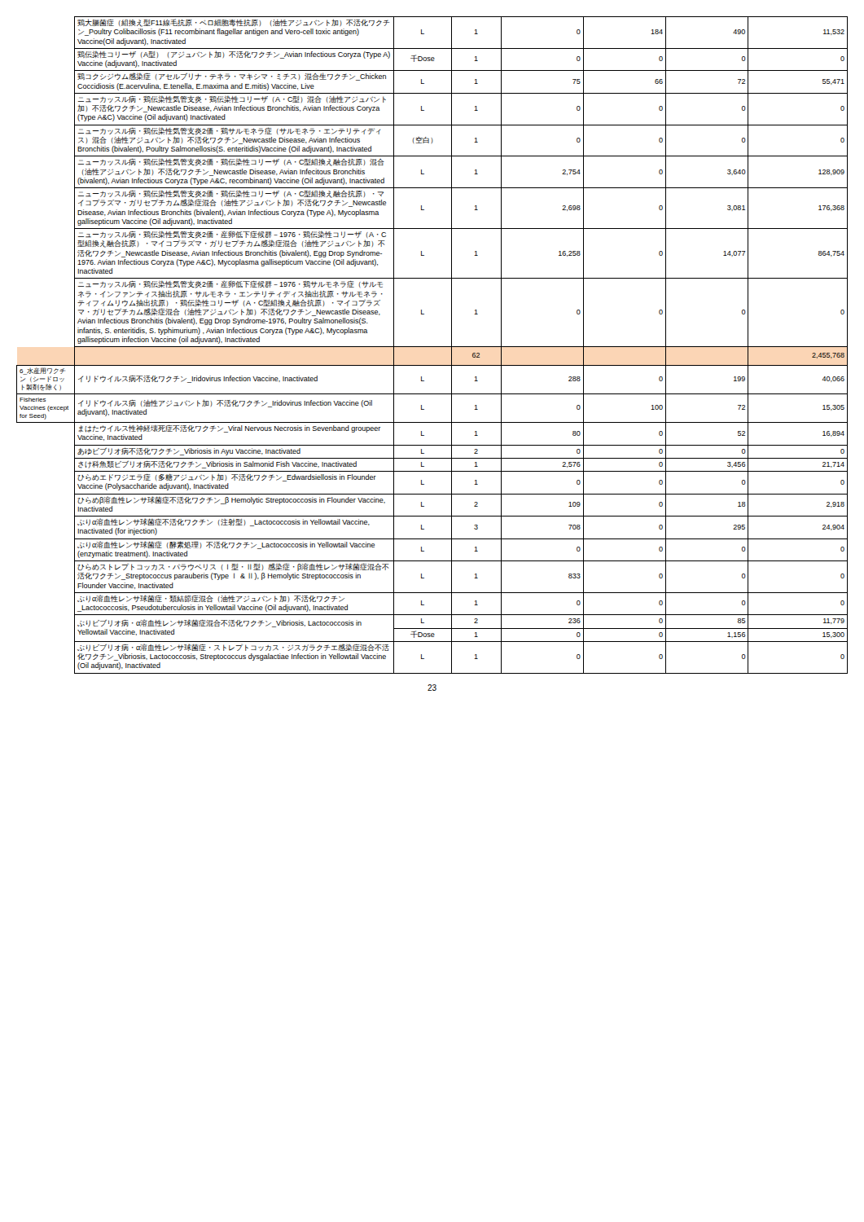| | 鶏大腸菌症（組換え型F11線毛抗原・ベロ細胞毒性抗原）（油性アジュバント加）不活化ワクチン_Poultry Colibacillosis (F11 recombinant flagellar antigen and Vero-cell toxic antigen) Vaccine(Oil adjuvant), Inactivated | L | 1 | 0 | 184 | 490 | 11,532 |
| | 鶏伝染性コリーザ（A型）（アジュバント加）不活化ワクチン_Avian Infectious Coryza (Type A) Vaccine (adjuvant), Inactivated | 千Dose | 1 | 0 | 0 | 0 | 0 |
| | 鶏コクシジウム感染症（アセルブリナ・テネラ・マキシマ・ミチス）混合生ワクチン_Chicken Coccidiosis (E.acervulina, E.tenella, E.maxima and E.mitis) Vaccine, Live | L | 1 | 75 | 66 | 72 | 55,471 |
| | ニューカッスル病・鶏伝染性気管支炎・鶏伝染性コリーザ（A・C型）混合（油性アジュバント加）不活化ワクチン_Newcastle Disease, Avian Infectious Bronchitis, Avian Infectious Coryza (Type A&C) Vaccine (Oil adjuvant) Inactivated | L | 1 | 0 | 0 | 0 | 0 |
| | ニューカッスル病・鶏伝染性気管支炎2価・鶏サルモネラ症（サルモネラ・エンテリティディス）混合（油性アジュバント加）不活化ワクチン_Newcastle Disease, Avian Infectious Bronchitis (bivalent), Poultry Salmonellosis(S. enteritidis)Vaccine (Oil adjuvant), Inactivated | （空白） | 1 | 0 | 0 | 0 | 0 |
| | ニューカッスル病・鶏伝染性気管支炎2価・鶏伝染性コリーザ（A・C型組換え融合抗原）混合（油性アジュバント加）不活化ワクチン_Newcastle Disease, Avian Infecitous Bronchitis (bivalent), Avian Infectious Coryza (Type A&C, recombinant) Vaccine (Oil adjuvant), Inactivated | L | 1 | 2,754 | 0 | 3,640 | 128,909 |
| | ニューカッスル病・鶏伝染性気管支炎2価・鶏伝染性コリーザ（A・C型組換え融合抗原）・マイコプラズマ・ガリセプチカム感染症混合（油性アジュバント加）不活化ワクチン_Newcastle Disease, Avian Infectious Bronchits (bivalent), Avian Infectious Coryza (Type A), Mycoplasma gallisepticum Vaccine (Oil adjuvant), Inactivated | L | 1 | 2,698 | 0 | 3,081 | 176,368 |
| | ニューカッスル病・鶏伝染性気管支炎2価・産卵低下症候群－1976・鶏伝染性コリーザ（A・C型組換え融合抗原）・マイコプラズマ・ガリセプチカム感染症混合（油性アジュバント加）不活化ワクチン_Newcastle Disease, Avian Infectious Bronchitis (bivalent), Egg Drop Syndrome-1976. Avian Infectious Coryza (Type A&C), Mycoplasma gallisepticum Vaccine (Oil adjuvant), Inactivated | L | 1 | 16,258 | 0 | 14,077 | 864,754 |
| | ニューカッスル病・鶏伝染性気管支炎2価・産卵低下症候群－1976・鶏サルモネラ症（サルモネラ・インファンティス抽出抗原・サルモネラ・エンテリティディス抽出抗原・サルモネラ・ティフィムリウム抽出抗原）・鶏伝染性コリーザ（A・C型組換え融合抗原）・マイコプラズマ・ガリセプチカム感染症混合（油性アジュバント加）不活化ワクチン_Newcastle Disease, Avian Infectious Bronchitis (bivalent), Egg Drop Syndrome-1976, Poultry Salmonellosis(S. infantis, S. enteritidis, S. typhimurium) , Avian Infectious Coryza (Type A&C), Mycoplasma gallisepticum infection Vaccine (oil adjuvant), Inactivated | L | 1 | 0 | 0 | 0 | 0 |
| | | | 62 | | | | 2,455,768 |
| 6_水産用ワクチン（シードロット製剤を除く） | イリドウイルス病不活化ワクチン_Iridovirus Infection Vaccine, Inactivated | L | 1 | 288 | 0 | 199 | 40,066 |
| Fisheries Vaccines (except for Seed) | イリドウイルス病（油性アジュバント加）不活化ワクチン_Iridovirus Infection Vaccine (Oil adjuvant), Inactivated | L | 1 | 0 | 100 | 72 | 15,305 |
| | まはたウイルス性神経壊死症不活化ワクチン_Viral Nervous Necrosis in Sevenband groupeer Vaccine, Inactivated | L | 1 | 80 | 0 | 52 | 16,894 |
| | あゆビブリオ病不活化ワクチン_Vibriosis in Ayu Vaccine, Inactivated | L | 2 | 0 | 0 | 0 | 0 |
| | さけ科魚類ビブリオ病不活化ワクチン_Vibriosis in Salmonid Fish Vaccine, Inactivated | L | 1 | 2,576 | 0 | 3,456 | 21,714 |
| | ひらめエドワジエラ症（多糖アジュバント加）不活化ワクチン_Edwardsiellosis in Flounder Vaccine (Polysaccharide adjuvant), Inactivated | L | 1 | 0 | 0 | 0 | 0 |
| | ひらめβ溶血性レンサ球菌症不活化ワクチン_β Hemolytic Streptococcosis in Flounder Vaccine, Inactivated | L | 2 | 109 | 0 | 18 | 2,918 |
| | ぶりα溶血性レンサ球菌症不活化ワクチン（注射型）_Lactococcosis in Yellowtail Vaccine, Inactivated (for injection) | L | 3 | 708 | 0 | 295 | 24,904 |
| | ぶりα溶血性レンサ球菌症（酵素処理）不活化ワクチン_Lactococcosis in Yellowtail Vaccine (enzymatic treatment). Inactivated | L | 1 | 0 | 0 | 0 | 0 |
| | ひらめストレプトコッカス・パラウベリス（Ⅰ型・Ⅱ型）感染症・β溶血性レンサ球菌症混合不活化ワクチン_Streptococcus parauberis (Type Ⅰ & Ⅱ), β Hemolytic Streptococcosis in Flounder Vaccine, Inactivated | L | 1 | 833 | 0 | 0 | 0 |
| | ぶりα溶血性レンサ球菌症・類結節症混合（油性アジュバント加）不活化ワクチン_Lactococcosis, Pseudotuberculosis in Yellowtail Vaccine (Oil adjuvant), Inactivated | L | 1 | 0 | 0 | 0 | 0 |
| | ぶりビブリオ病・α溶血性レンサ球菌症混合不活化ワクチン_Vibriosis, Lactococcosis in Yellowtail Vaccine, Inactivated | L | 2 | 236 | 0 | 85 | 11,779 |
| | 千Dose | 1 | 0 | 0 | 1,156 | 15,300 |
| | ぶりビブリオ病・α溶血性レンサ球菌症・ストレプトコッカス・ジスガラクチエ感染症混合不活化ワクチン_Vibriosis, Lactococcosis, Streptococcus dysgalactiae Infection in Yellowtail Vaccine (Oil adjuvant), Inactivated | L | 1 | 0 | 0 | 0 | 0 |
23